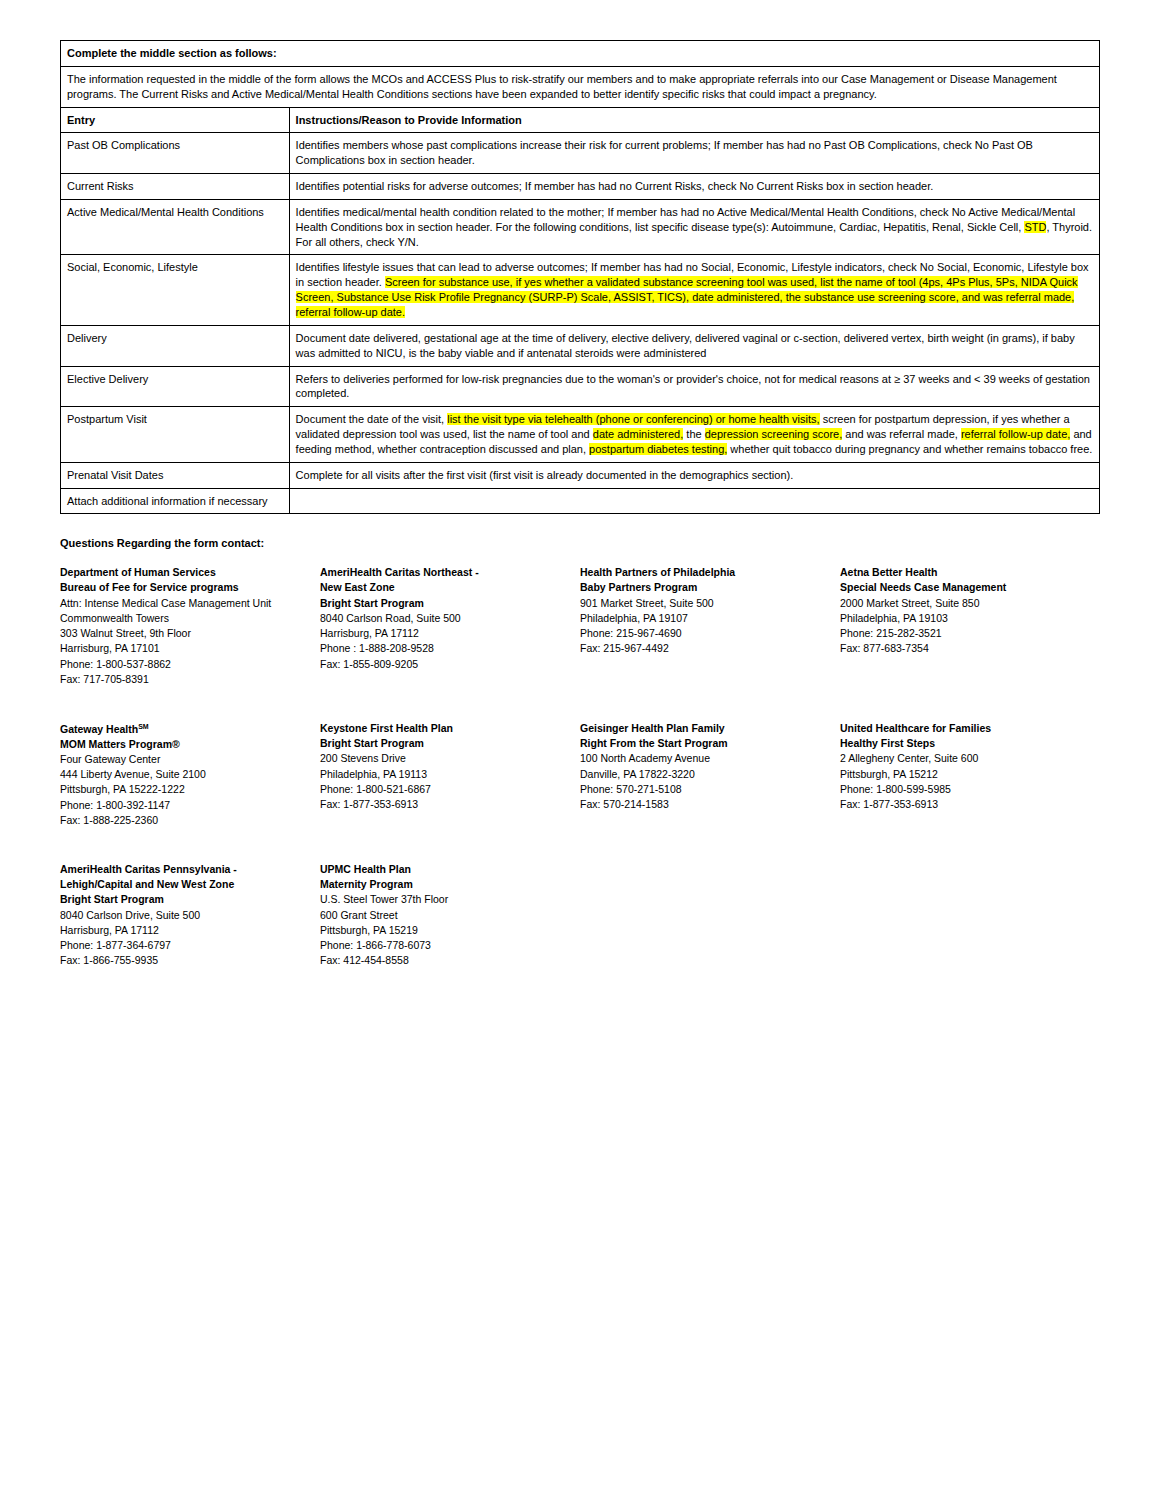| Complete the middle section as follows: |
| The information requested in the middle of the form allows the MCOs and ACCESS Plus to risk-stratify our members and to make appropriate referrals into our Case Management or Disease Management programs. The Current Risks and Active Medical/Mental Health Conditions sections have been expanded to better identify specific risks that could impact a pregnancy. |
| Entry | Instructions/Reason to Provide Information |
| Past OB Complications | Identifies members whose past complications increase their risk for current problems; If member has had no Past OB Complications, check No Past OB Complications box in section header. |
| Current Risks | Identifies potential risks for adverse outcomes; If member has had no Current Risks, check No Current Risks box in section header. |
| Active Medical/Mental Health Conditions | Identifies medical/mental health condition related to the mother; If member has had no Active Medical/Mental Health Conditions, check No Active Medical/Mental Health Conditions box in section header. For the following conditions, list specific disease type(s): Autoimmune, Cardiac, Hepatitis, Renal, Sickle Cell, STD , Thyroid. For all others, check Y/N. |
| Social, Economic, Lifestyle | Identifies lifestyle issues that can lead to adverse outcomes; If member has had no Social, Economic, Lifestyle indicators, check No Social, Economic, Lifestyle box in section header. Screen for substance use, if yes whether a validated substance screening tool was used, list the name of tool (4ps, 4Ps Plus, 5Ps, NIDA Quick Screen, Substance Use Risk Profile Pregnancy (SURP-P) Scale, ASSIST, TICS), date administered, the substance use screening score, and was referral made, referral follow-up date. |
| Delivery | Document date delivered, gestational age at the time of delivery, elective delivery, delivered vaginal or c-section, delivered vertex, birth weight (in grams), if baby was admitted to NICU, is the baby viable and if antenatal steroids were administered |
| Elective Delivery | Refers to deliveries performed for low-risk pregnancies due to the woman's or provider's choice, not for medical reasons at ≥ 37 weeks and < 39 weeks of gestation completed. |
| Postpartum Visit | Document the date of the visit, list the visit type via telehealth (phone or conferencing) or home health visits, screen for postpartum depression, if yes whether a validated depression tool was used, list the name of tool and date administered, the depression screening score, and was referral made, referral follow-up date, and feeding method, whether contraception discussed and plan, postpartum diabetes testing, whether quit tobacco during pregnancy and whether remains tobacco free. |
| Prenatal Visit Dates | Complete for all visits after the first visit (first visit is already documented in the demographics section). |
| Attach additional information if necessary | |
Questions Regarding the form contact:
| Department of Human Services Bureau of Fee for Service programs Attn: Intense Medical Case Management Unit Commonwealth Towers 303 Walnut Street, 9th Floor Harrisburg, PA 17101 Phone: 1-800-537-8862 Fax: 717-705-8391 | AmeriHealth Caritas Northeast - New East Zone Bright Start Program 8040 Carlson Road, Suite 500 Harrisburg, PA 17112 Phone : 1-888-208-9528 Fax: 1-855-809-9205 | Health Partners of Philadelphia Baby Partners Program 901 Market Street, Suite 500 Philadelphia, PA 19107 Phone: 215-967-4690 Fax: 215-967-4492 | Aetna Better Health Special Needs Case Management 2000 Market Street, Suite 850 Philadelphia, PA 19103 Phone: 215-282-3521 Fax: 877-683-7354 |
| Gateway Health SM MOM Matters Program® Four Gateway Center 444 Liberty Avenue, Suite 2100 Pittsburgh, PA 15222-1222 Phone: 1-800-392-1147 Fax: 1-888-225-2360 | Keystone First Health Plan Bright Start Program 200 Stevens Drive Philadelphia, PA 19113 Phone: 1-800-521-6867 Fax: 1-877-353-6913 | Geisinger Health Plan Family Right From the Start Program 100 North Academy Avenue Danville, PA 17822-3220 Phone: 570-271-5108 Fax: 570-214-1583 | United Healthcare for Families Healthy First Steps 2 Allegheny Center, Suite 600 Pittsburgh, PA 15212 Phone: 1-800-599-5985 Fax: 1-877-353-6913 |
| AmeriHealth Caritas Pennsylvania - Lehigh/Capital and New West Zone Bright Start Program 8040 Carlson Drive, Suite 500 Harrisburg, PA 17112 Phone: 1-877-364-6797 Fax: 1-866-755-9935 | UPMC Health Plan Maternity Program U.S. Steel Tower 37th Floor 600 Grant Street Pittsburgh, PA 15219 Phone: 1-866-778-6073 Fax: 412-454-8558 | | |